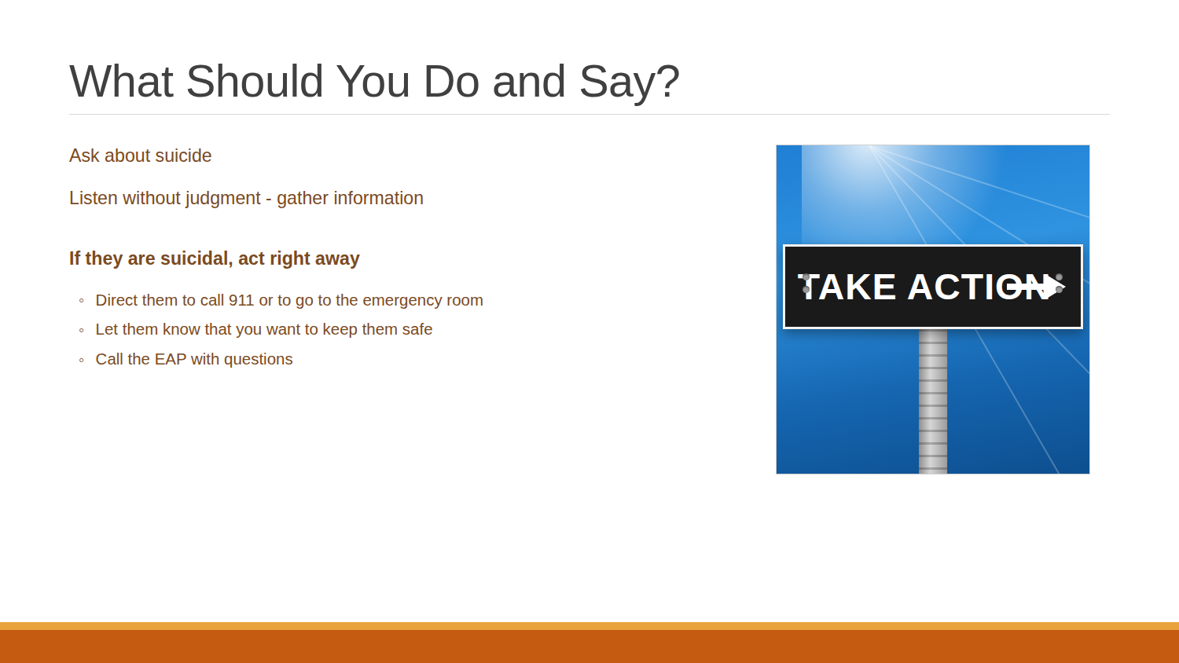What Should You Do and Say?
Ask about suicide
Listen without judgment - gather information
If they are suicidal, act right away
Direct them to call 911 or to go to the emergency room
Let them know that you want to keep them safe
Call the EAP with questions
TAKE ACTION